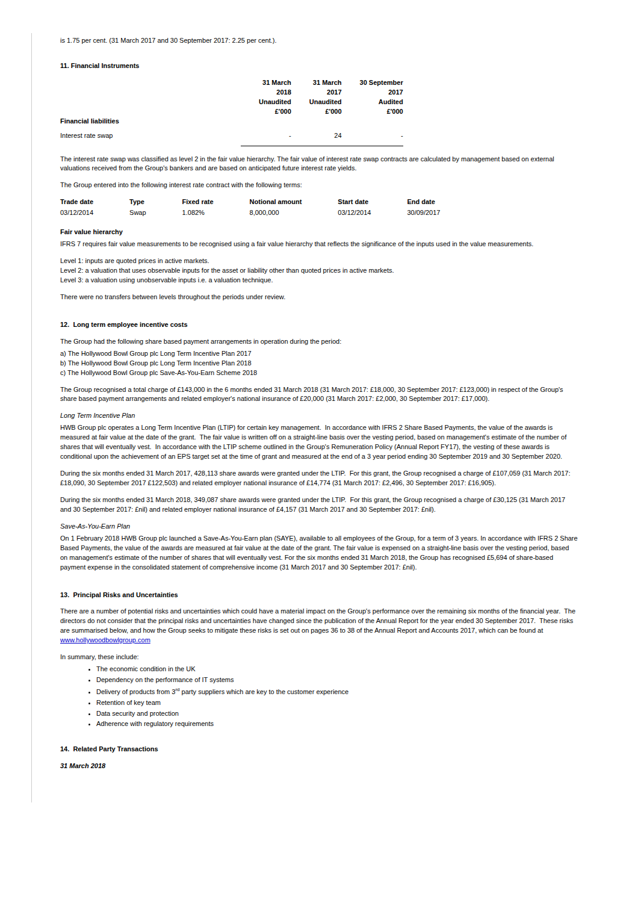is 1.75 per cent. (31 March 2017 and 30 September 2017: 2.25 per cent.).
11. Financial Instruments
| | 31 March | 31 March | 30 September |
| | 2018 | 2017 | 2017 |
| | Unaudited | Unaudited | Audited |
| | £'000 | £'000 | £'000 |
| Financial liabilities | | | |
| Interest rate swap | - | 24 | - |
The interest rate swap was classified as level 2 in the fair value hierarchy. The fair value of interest rate swap contracts are calculated by management based on external valuations received from the Group's bankers and are based on anticipated future interest rate yields.
The Group entered into the following interest rate contract with the following terms:
| Trade date | Type | Fixed rate | Notional amount | Start date | End date |
| --- | --- | --- | --- | --- | --- |
| 03/12/2014 | Swap | 1.082% | 8,000,000 | 03/12/2014 | 30/09/2017 |
Fair value hierarchy
IFRS 7 requires fair value measurements to be recognised using a fair value hierarchy that reflects the significance of the inputs used in the value measurements.
Level 1: inputs are quoted prices in active markets.
Level 2: a valuation that uses observable inputs for the asset or liability other than quoted prices in active markets.
Level 3: a valuation using unobservable inputs i.e. a valuation technique.
There were no transfers between levels throughout the periods under review.
12. Long term employee incentive costs
The Group had the following share based payment arrangements in operation during the period:
a) The Hollywood Bowl Group plc Long Term Incentive Plan 2017
b) The Hollywood Bowl Group plc Long Term Incentive Plan 2018
c) The Hollywood Bowl Group plc Save-As-You-Earn Scheme 2018
The Group recognised a total charge of £143,000 in the 6 months ended 31 March 2018 (31 March 2017: £18,000, 30 September 2017: £123,000) in respect of the Group's share based payment arrangements and related employer's national insurance of £20,000 (31 March 2017: £2,000, 30 September 2017: £17,000).
Long Term Incentive Plan
HWB Group plc operates a Long Term Incentive Plan (LTIP) for certain key management. In accordance with IFRS 2 Share Based Payments, the value of the awards is measured at fair value at the date of the grant. The fair value is written off on a straight-line basis over the vesting period, based on management's estimate of the number of shares that will eventually vest. In accordance with the LTIP scheme outlined in the Group's Remuneration Policy (Annual Report FY17), the vesting of these awards is conditional upon the achievement of an EPS target set at the time of grant and measured at the end of a 3 year period ending 30 September 2019 and 30 September 2020.
During the six months ended 31 March 2017, 428,113 share awards were granted under the LTIP. For this grant, the Group recognised a charge of £107,059 (31 March 2017: £18,090, 30 September 2017 £122,503) and related employer national insurance of £14,774 (31 March 2017: £2,496, 30 September 2017: £16,905).
During the six months ended 31 March 2018, 349,087 share awards were granted under the LTIP. For this grant, the Group recognised a charge of £30,125 (31 March 2017 and 30 September 2017: £nil) and related employer national insurance of £4,157 (31 March 2017 and 30 September 2017: £nil).
Save-As-You-Earn Plan
On 1 February 2018 HWB Group plc launched a Save-As-You-Earn plan (SAYE), available to all employees of the Group, for a term of 3 years. In accordance with IFRS 2 Share Based Payments, the value of the awards are measured at fair value at the date of the grant. The fair value is expensed on a straight-line basis over the vesting period, based on management's estimate of the number of shares that will eventually vest. For the six months ended 31 March 2018, the Group has recognised £5,694 of share-based payment expense in the consolidated statement of comprehensive income (31 March 2017 and 30 September 2017: £nil).
13. Principal Risks and Uncertainties
There are a number of potential risks and uncertainties which could have a material impact on the Group's performance over the remaining six months of the financial year. The directors do not consider that the principal risks and uncertainties have changed since the publication of the Annual Report for the year ended 30 September 2017. These risks are summarised below, and how the Group seeks to mitigate these risks is set out on pages 36 to 38 of the Annual Report and Accounts 2017, which can be found at www.hollywoodbowlgroup.com
In summary, these include:
The economic condition in the UK
Dependency on the performance of IT systems
Delivery of products from 3rd party suppliers which are key to the customer experience
Retention of key team
Data security and protection
Adherence with regulatory requirements
14. Related Party Transactions
31 March 2018